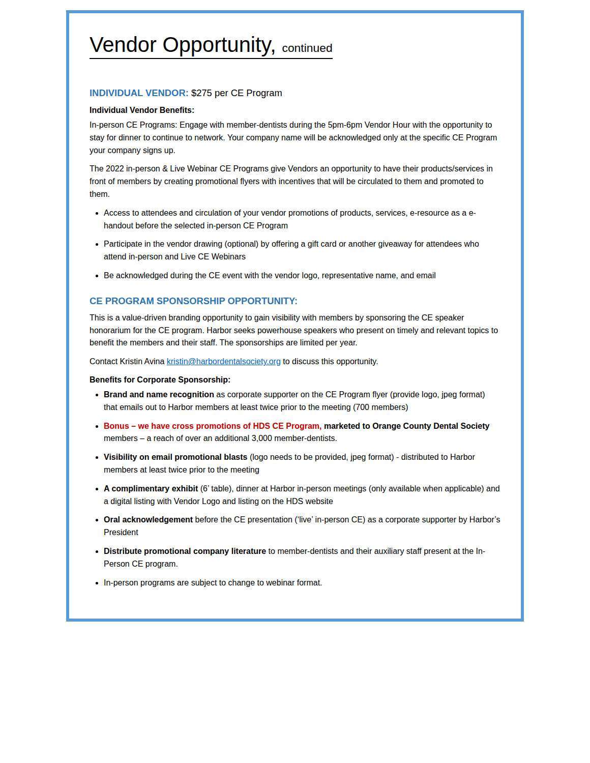Vendor Opportunity, continued
INDIVIDUAL VENDOR: $275 per CE Program
Individual Vendor Benefits:
In-person CE Programs: Engage with member-dentists during the 5pm-6pm Vendor Hour with the opportunity to stay for dinner to continue to network. Your company name will be acknowledged only at the specific CE Program your company signs up.
The 2022 in-person & Live Webinar CE Programs give Vendors an opportunity to have their products/services in front of members by creating promotional flyers with incentives that will be circulated to them and promoted to them.
Access to attendees and circulation of your vendor promotions of products, services, e-resource as a e-handout before the selected in-person CE Program
Participate in the vendor drawing (optional) by offering a gift card or another giveaway for attendees who attend in-person and Live CE Webinars
Be acknowledged during the CE event with the vendor logo, representative name, and email
CE PROGRAM SPONSORSHIP OPPORTUNITY:
This is a value-driven branding opportunity to gain visibility with members by sponsoring the CE speaker honorarium for the CE program. Harbor seeks powerhouse speakers who present on timely and relevant topics to benefit the members and their staff. The sponsorships are limited per year.
Contact Kristin Avina kristin@harbordentalsociety.org to discuss this opportunity.
Benefits for Corporate Sponsorship:
Brand and name recognition as corporate supporter on the CE Program flyer (provide logo, jpeg format) that emails out to Harbor members at least twice prior to the meeting (700 members)
Bonus – we have cross promotions of HDS CE Program, marketed to Orange County Dental Society members – a reach of over an additional 3,000 member-dentists.
Visibility on email promotional blasts (logo needs to be provided, jpeg format) - distributed to Harbor members at least twice prior to the meeting
A complimentary exhibit (6’ table), dinner at Harbor in-person meetings (only available when applicable) and a digital listing with Vendor Logo and listing on the HDS website
Oral acknowledgement before the CE presentation (‘live’ in-person CE) as a corporate supporter by Harbor’s President
Distribute promotional company literature to member-dentists and their auxiliary staff present at the In-Person CE program.
In-person programs are subject to change to webinar format.